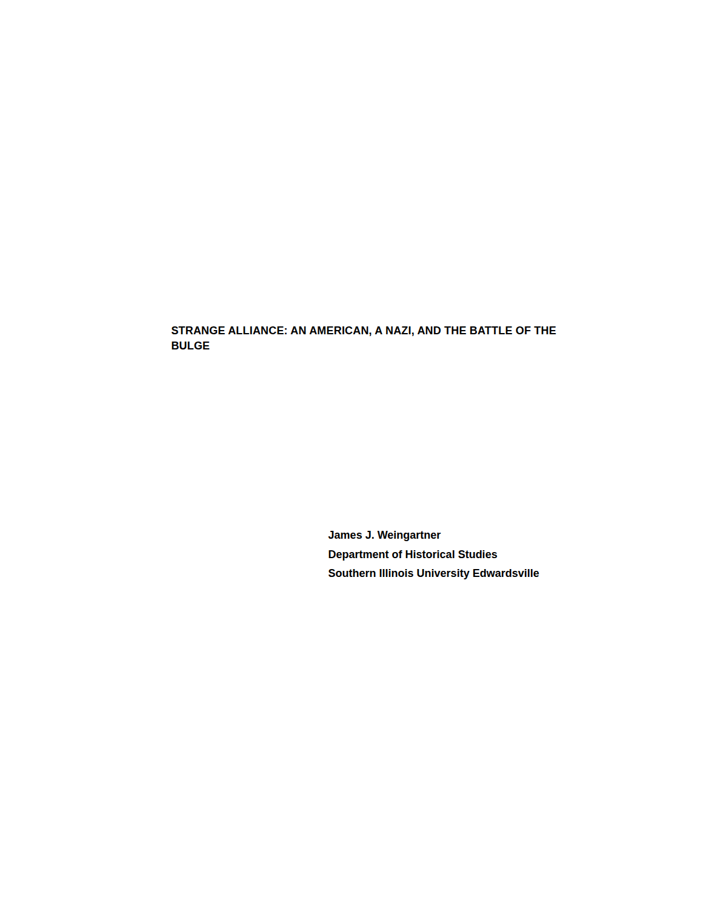STRANGE ALLIANCE: AN AMERICAN, A NAZI, AND THE BATTLE OF THE BULGE
James J. Weingartner
Department of Historical Studies
Southern Illinois University Edwardsville